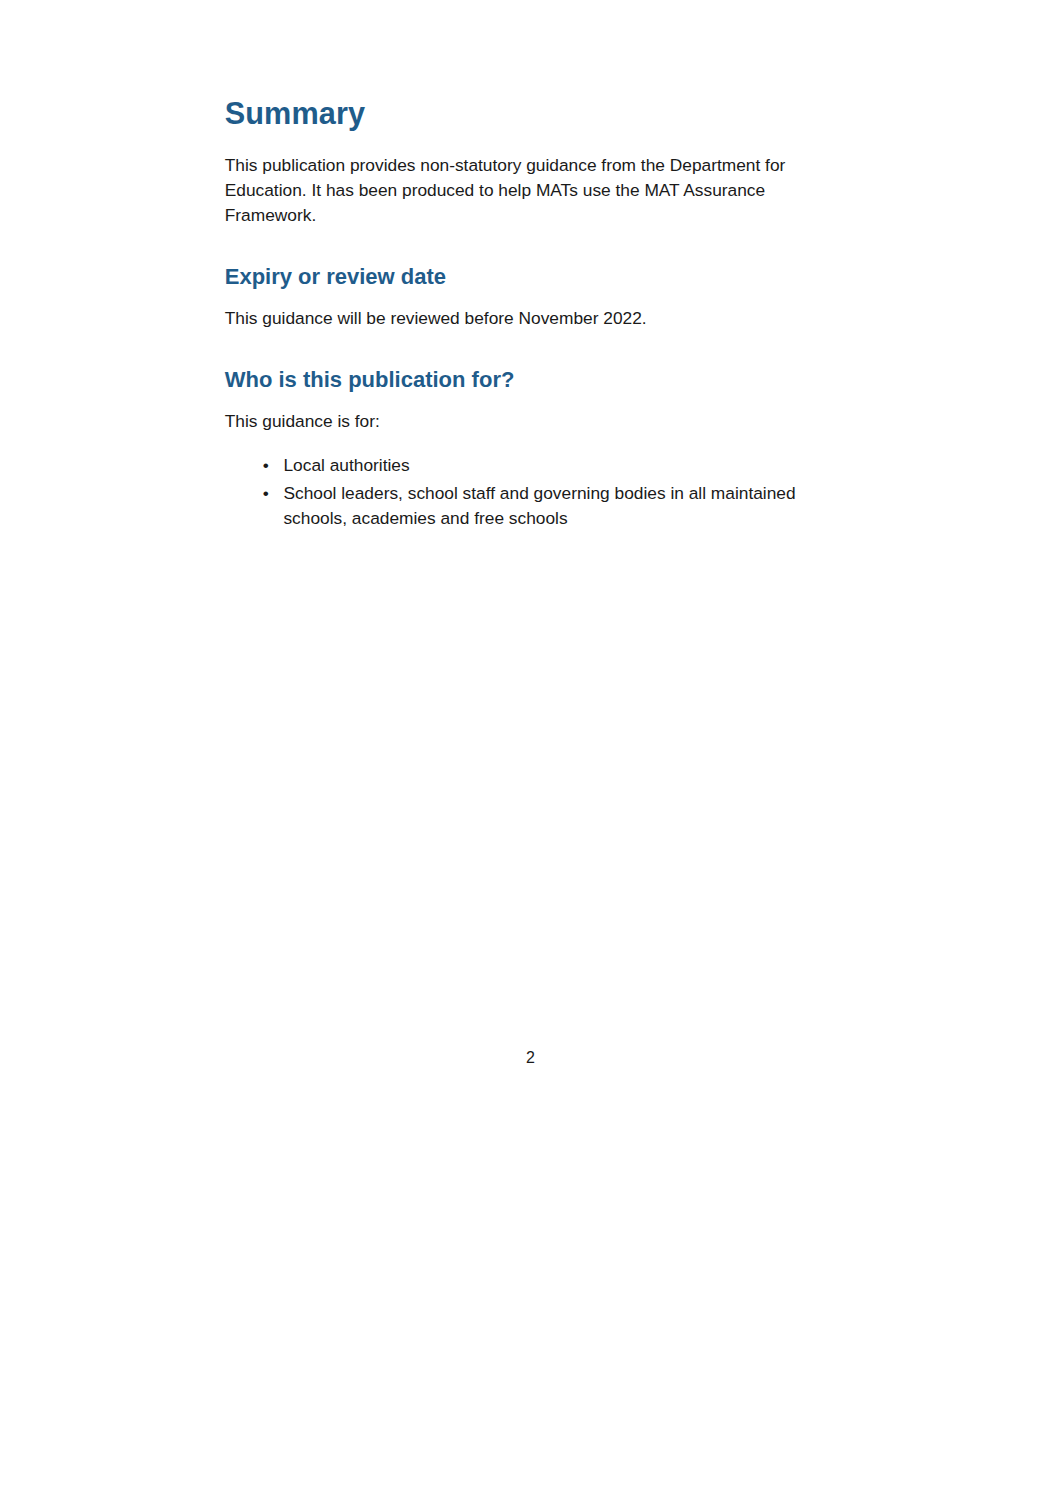Summary
This publication provides non-statutory guidance from the Department for Education. It has been produced to help MATs use the MAT Assurance Framework.
Expiry or review date
This guidance will be reviewed before November 2022.
Who is this publication for?
This guidance is for:
Local authorities
School leaders, school staff and governing bodies in all maintained schools, academies and free schools
2